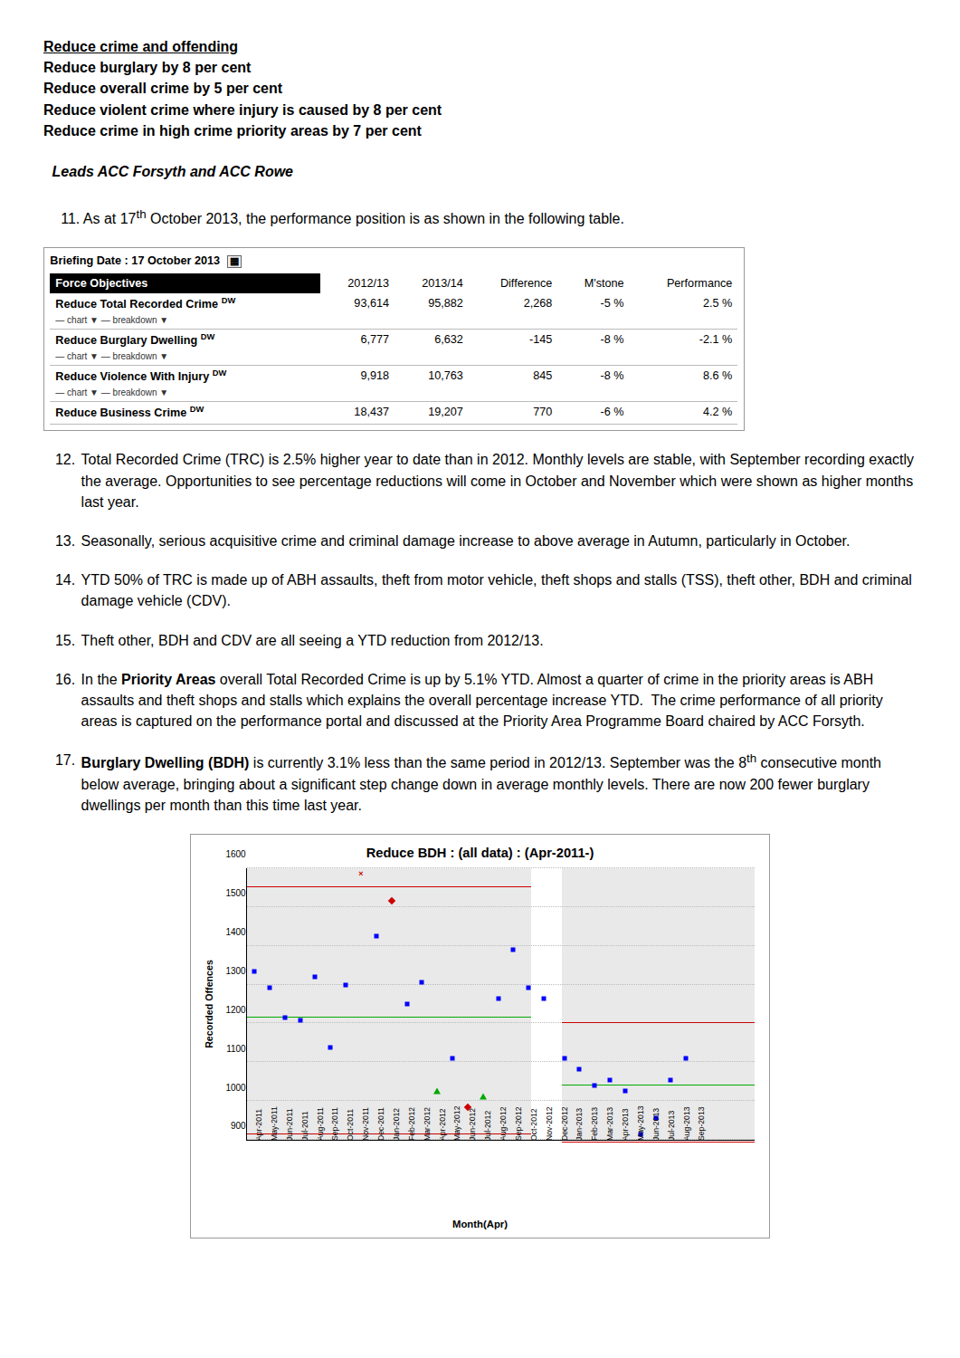Reduce crime and offending
Reduce burglary by 8 per cent
Reduce overall crime by 5 per cent
Reduce violent crime where injury is caused by 8 per cent
Reduce crime in high crime priority areas by 7 per cent
Leads ACC Forsyth and ACC Rowe
11. As at 17th October 2013, the performance position is as shown in the following table.
Briefing Date : 17 October 2013 ▦
| Force Objectives | 2012/13 | 2013/14 | Difference | M'stone | Performance |
| --- | --- | --- | --- | --- | --- |
| Reduce Total Recorded Crime DW — chart ▼ — breakdown ▼ | 93,614 | 95,882 | 2,268 | -5 % | 2.5 % |
| Reduce Burglary Dwelling DW — chart ▼ — breakdown ▼ | 6,777 | 6,632 | -145 | -8 % | -2.1 % |
| Reduce Violence With Injury DW — chart ▼ — breakdown ▼ | 9,918 | 10,763 | 845 | -8 % | 8.6 % |
| Reduce Business Crime DW | 18,437 | 19,207 | 770 | -6 % | 4.2 % |
12. Total Recorded Crime (TRC) is 2.5% higher year to date than in 2012. Monthly levels are stable, with September recording exactly the average. Opportunities to see percentage reductions will come in October and November which were shown as higher months last year.
13. Seasonally, serious acquisitive crime and criminal damage increase to above average in Autumn, particularly in October.
14. YTD 50% of TRC is made up of ABH assaults, theft from motor vehicle, theft shops and stalls (TSS), theft other, BDH and criminal damage vehicle (CDV).
15. Theft other, BDH and CDV are all seeing a YTD reduction from 2012/13.
16. In the Priority Areas overall Total Recorded Crime is up by 5.1% YTD. Almost a quarter of crime in the priority areas is ABH assaults and theft shops and stalls which explains the overall percentage increase YTD. The crime performance of all priority areas is captured on the performance portal and discussed at the Priority Area Programme Board chaired by ACC Forsyth.
17. Burglary Dwelling (BDH) is currently 3.1% less than the same period in 2012/13. September was the 8th consecutive month below average, bringing about a significant step change down in average monthly levels. There are now 200 fewer burglary dwellings per month than this time last year.
Reduce BDH : (all data) : (Apr-2011-)
900
1000
1100
1200
1300
1400
1500
1600
Recorded Offences
Apr-2011 May-2011 Jun-2011 Jul-2011 Aug-2011 Sep-2011 Oct-2011 Nov-2011 Dec-2011 Jan-2012 Feb-2012 Mar-2012 Apr-2012 May-2012 Jun-2012 Jul-2012 Aug-2012 Sep-2012 Oct-2012 Nov-2012 Dec-2012 Jan-2013 Feb-2013 Mar-2013 Apr-2013 May-2013 Jun-2013 Jul-2013 Aug-2013 Sep-2013
Month(Apr)